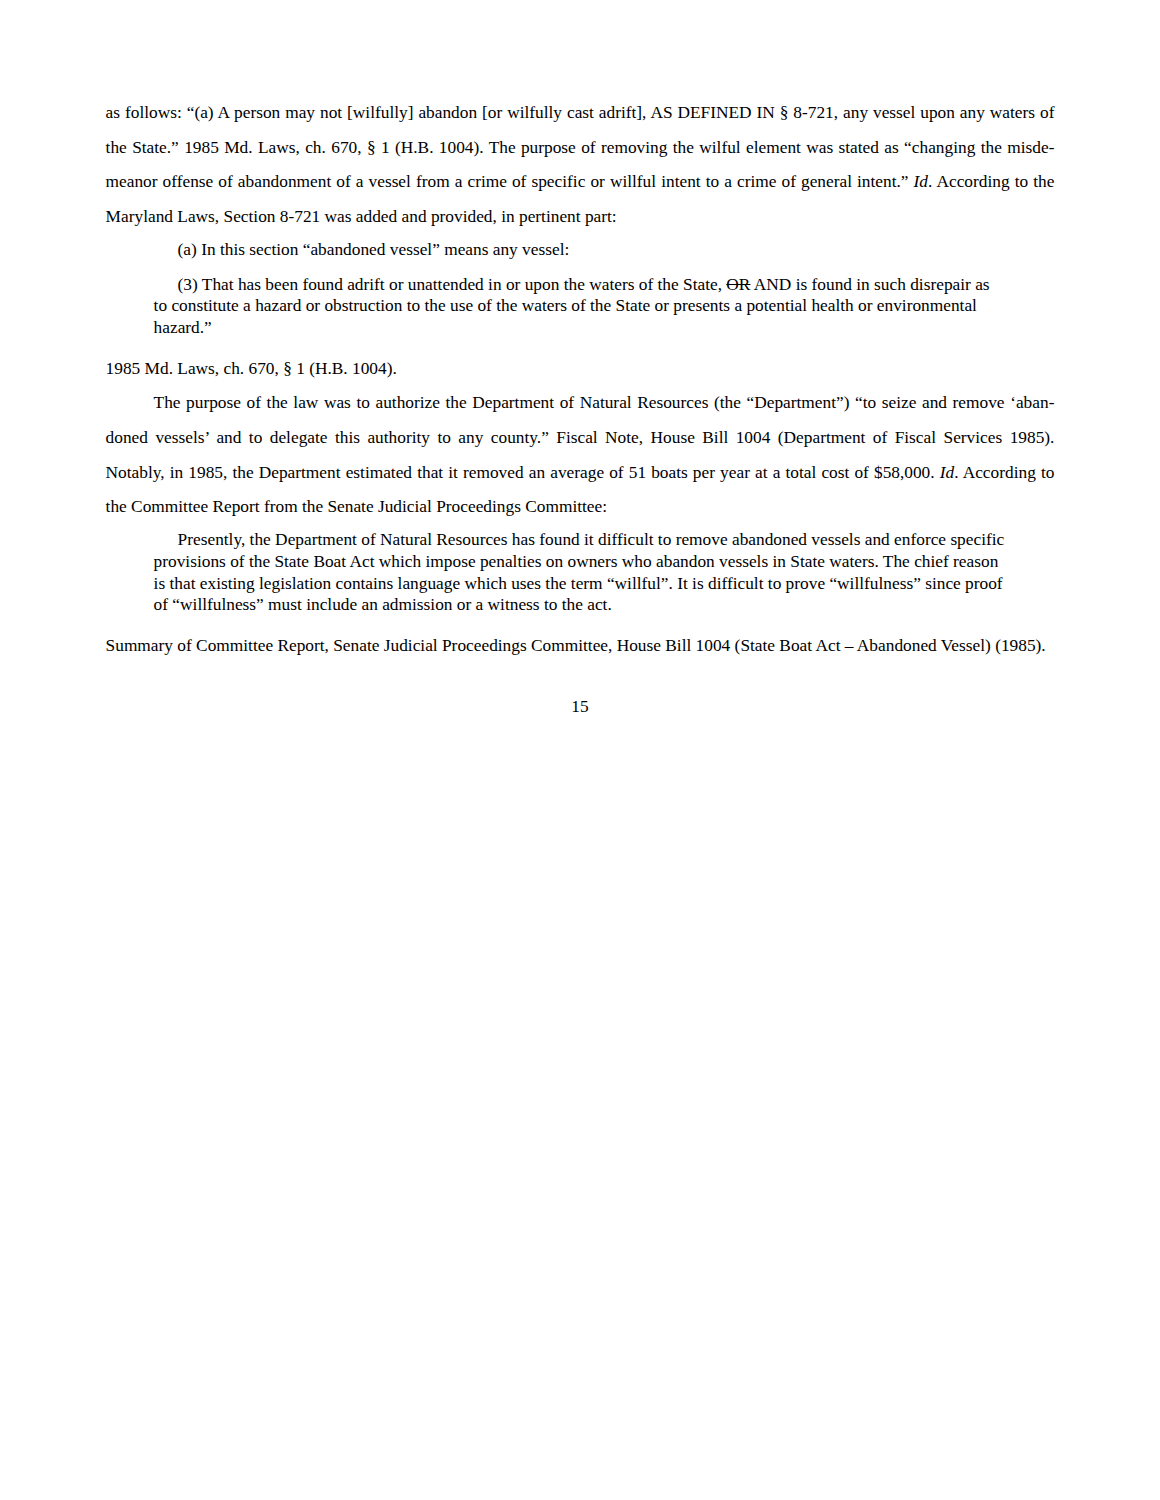as follows: “(a) A person may not [wilfully] abandon [or wilfully cast adrift], AS DEFINED IN § 8-721, any vessel upon any waters of the State.” 1985 Md. Laws, ch. 670, § 1 (H.B. 1004). The purpose of removing the wilful element was stated as “changing the misdemeanor offense of abandonment of a vessel from a crime of specific or willful intent to a crime of general intent.” Id. According to the Maryland Laws, Section 8-721 was added and provided, in pertinent part:
(a) In this section “abandoned vessel” means any vessel:
(3) That has been found adrift or unattended in or upon the waters of the State, OR AND is found in such disrepair as to constitute a hazard or obstruction to the use of the waters of the State or presents a potential health or environmental hazard.”
1985 Md. Laws, ch. 670, § 1 (H.B. 1004).
The purpose of the law was to authorize the Department of Natural Resources (the “Department”) “to seize and remove ‘abandoned vessels’ and to delegate this authority to any county.” Fiscal Note, House Bill 1004 (Department of Fiscal Services 1985). Notably, in 1985, the Department estimated that it removed an average of 51 boats per year at a total cost of $58,000. Id. According to the Committee Report from the Senate Judicial Proceedings Committee:
Presently, the Department of Natural Resources has found it difficult to remove abandoned vessels and enforce specific provisions of the State Boat Act which impose penalties on owners who abandon vessels in State waters. The chief reason is that existing legislation contains language which uses the term “willful”. It is difficult to prove “willfulness” since proof of “willfulness” must include an admission or a witness to the act.
Summary of Committee Report, Senate Judicial Proceedings Committee, House Bill 1004 (State Boat Act – Abandoned Vessel) (1985).
15